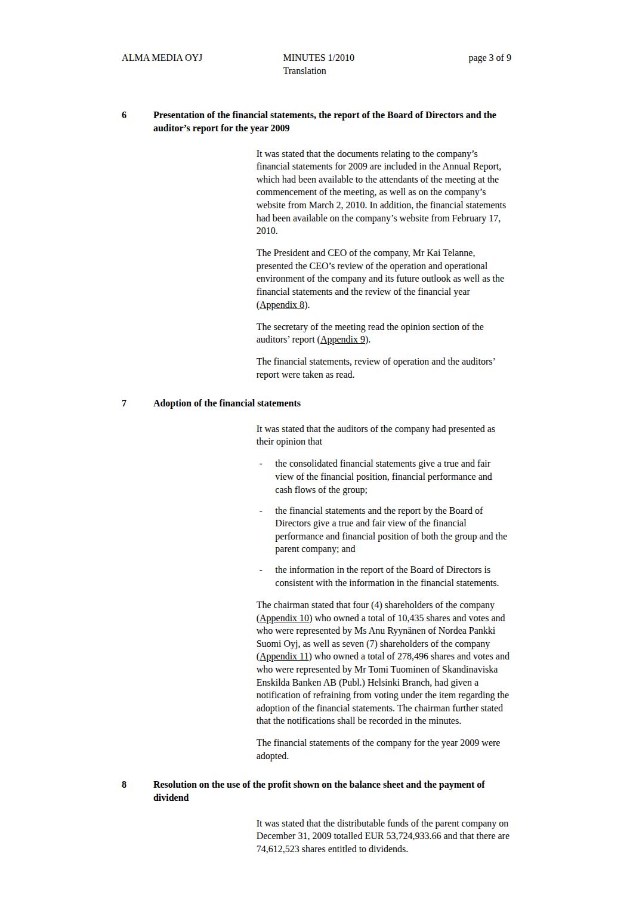| ALMA MEDIA OYJ | MINUTES 1/2010 | page 3 of 9 |
| | Translation | |
6 Presentation of the financial statements, the report of the Board of Directors and the auditor’s report for the year 2009
It was stated that the documents relating to the company’s financial statements for 2009 are included in the Annual Report, which had been available to the attendants of the meeting at the commencement of the meeting, as well as on the company’s website from March 2, 2010. In addition, the financial statements had been available on the company’s website from February 17, 2010.
The President and CEO of the company, Mr Kai Telanne, presented the CEO’s review of the operation and operational environment of the company and its future outlook as well as the financial statements and the review of the financial year (Appendix 8).
The secretary of the meeting read the opinion section of the auditors’ report (Appendix 9).
The financial statements, review of operation and the auditors’ report were taken as read.
7 Adoption of the financial statements
It was stated that the auditors of the company had presented as their opinion that
the consolidated financial statements give a true and fair view of the financial position, financial performance and cash flows of the group;
the financial statements and the report by the Board of Directors give a true and fair view of the financial performance and financial position of both the group and the parent company; and
the information in the report of the Board of Directors is consistent with the information in the financial statements.
The chairman stated that four (4) shareholders of the company (Appendix 10) who owned a total of 10,435 shares and votes and who were represented by Ms Anu Ryynänen of Nordea Pankki Suomi Oyj, as well as seven (7) shareholders of the company (Appendix 11) who owned a total of 278,496 shares and votes and who were represented by Mr Tomi Tuominen of Skandinaviska Enskilda Banken AB (Publ.) Helsinki Branch, had given a notification of refraining from voting under the item regarding the adoption of the financial statements. The chairman further stated that the notifications shall be recorded in the minutes.
The financial statements of the company for the year 2009 were adopted.
8 Resolution on the use of the profit shown on the balance sheet and the payment of dividend
It was stated that the distributable funds of the parent company on December 31, 2009 totalled EUR 53,724,933.66 and that there are 74,612,523 shares entitled to dividends.